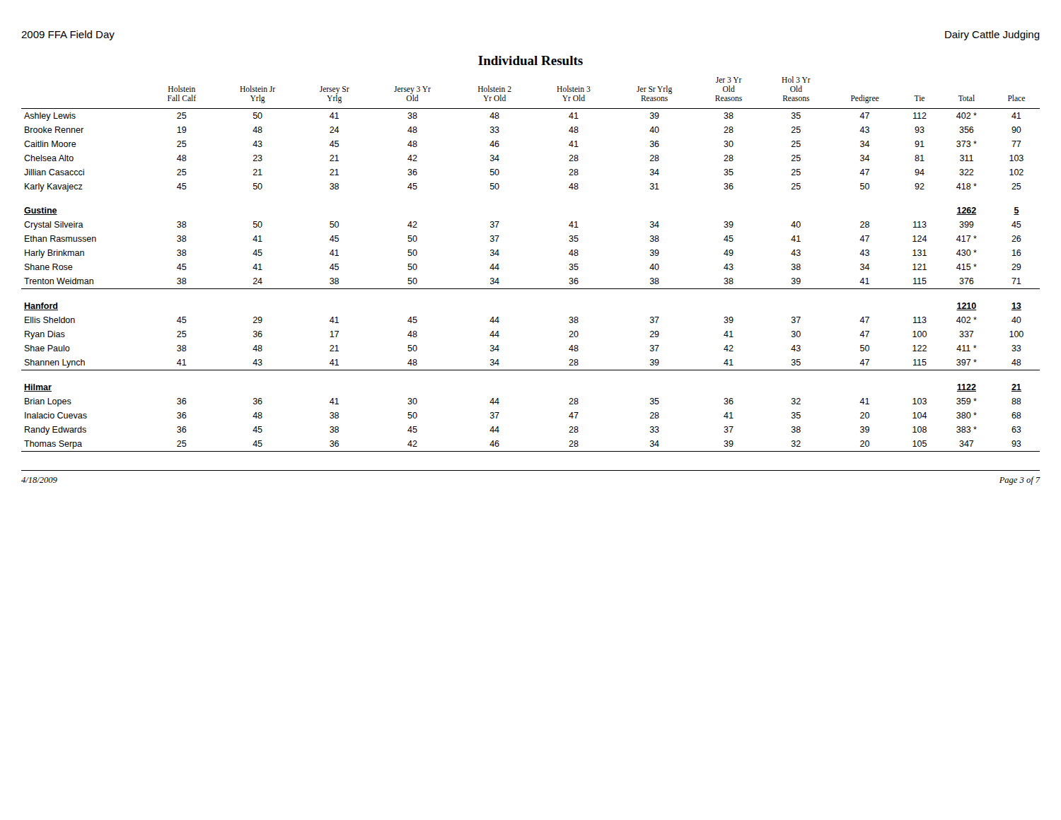2009 FFA Field Day
Dairy Cattle Judging
Individual Results
| | Holstein Fall Calf | Holstein Jr Yrlg | Jersey Sr Yrlg | Jersey 3 Yr Old | Holstein 2 Yr Old | Holstein 3 Yr Old | Jer Sr Yrlg Reasons | Jer 3 Yr Old Reasons | Hol 3 Yr Old Reasons | Pedigree | Tie | Total | Place |
| --- | --- | --- | --- | --- | --- | --- | --- | --- | --- | --- | --- | --- | --- |
| Ashley Lewis | 25 | 50 | 41 | 38 | 48 | 41 | 39 | 38 | 35 | 47 | 112 | 402 * | 41 |
| Brooke Renner | 19 | 48 | 24 | 48 | 33 | 48 | 40 | 28 | 25 | 43 | 93 | 356 | 90 |
| Caitlin Moore | 25 | 43 | 45 | 48 | 46 | 41 | 36 | 30 | 25 | 34 | 91 | 373 * | 77 |
| Chelsea Alto | 48 | 23 | 21 | 42 | 34 | 28 | 28 | 28 | 25 | 34 | 81 | 311 | 103 |
| Jillian Casaccci | 25 | 21 | 21 | 36 | 50 | 28 | 34 | 35 | 25 | 47 | 94 | 322 | 102 |
| Karly Kavajecz | 45 | 50 | 38 | 45 | 50 | 48 | 31 | 36 | 25 | 50 | 92 | 418 * | 25 |
| Gustine | | | | | | | | | | | | 1262 | 5 |
| Crystal Silveira | 38 | 50 | 50 | 42 | 37 | 41 | 34 | 39 | 40 | 28 | 113 | 399 | 45 |
| Ethan Rasmussen | 38 | 41 | 45 | 50 | 37 | 35 | 38 | 45 | 41 | 47 | 124 | 417 * | 26 |
| Harly Brinkman | 38 | 45 | 41 | 50 | 34 | 48 | 39 | 49 | 43 | 43 | 131 | 430 * | 16 |
| Shane Rose | 45 | 41 | 45 | 50 | 44 | 35 | 40 | 43 | 38 | 34 | 121 | 415 * | 29 |
| Trenton Weidman | 38 | 24 | 38 | 50 | 34 | 36 | 38 | 38 | 39 | 41 | 115 | 376 | 71 |
| Hanford | | | | | | | | | | | | 1210 | 13 |
| Ellis Sheldon | 45 | 29 | 41 | 45 | 44 | 38 | 37 | 39 | 37 | 47 | 113 | 402 * | 40 |
| Ryan Dias | 25 | 36 | 17 | 48 | 44 | 20 | 29 | 41 | 30 | 47 | 100 | 337 | 100 |
| Shae Paulo | 38 | 48 | 21 | 50 | 34 | 48 | 37 | 42 | 43 | 50 | 122 | 411 * | 33 |
| Shannen Lynch | 41 | 43 | 41 | 48 | 34 | 28 | 39 | 41 | 35 | 47 | 115 | 397 * | 48 |
| Hilmar | | | | | | | | | | | | 1122 | 21 |
| Brian Lopes | 36 | 36 | 41 | 30 | 44 | 28 | 35 | 36 | 32 | 41 | 103 | 359 * | 88 |
| Inalacio Cuevas | 36 | 48 | 38 | 50 | 37 | 47 | 28 | 41 | 35 | 20 | 104 | 380 * | 68 |
| Randy Edwards | 36 | 45 | 38 | 45 | 44 | 28 | 33 | 37 | 38 | 39 | 108 | 383 * | 63 |
| Thomas Serpa | 25 | 45 | 36 | 42 | 46 | 28 | 34 | 39 | 32 | 20 | 105 | 347 | 93 |
4/18/2009
Page 3 of 7